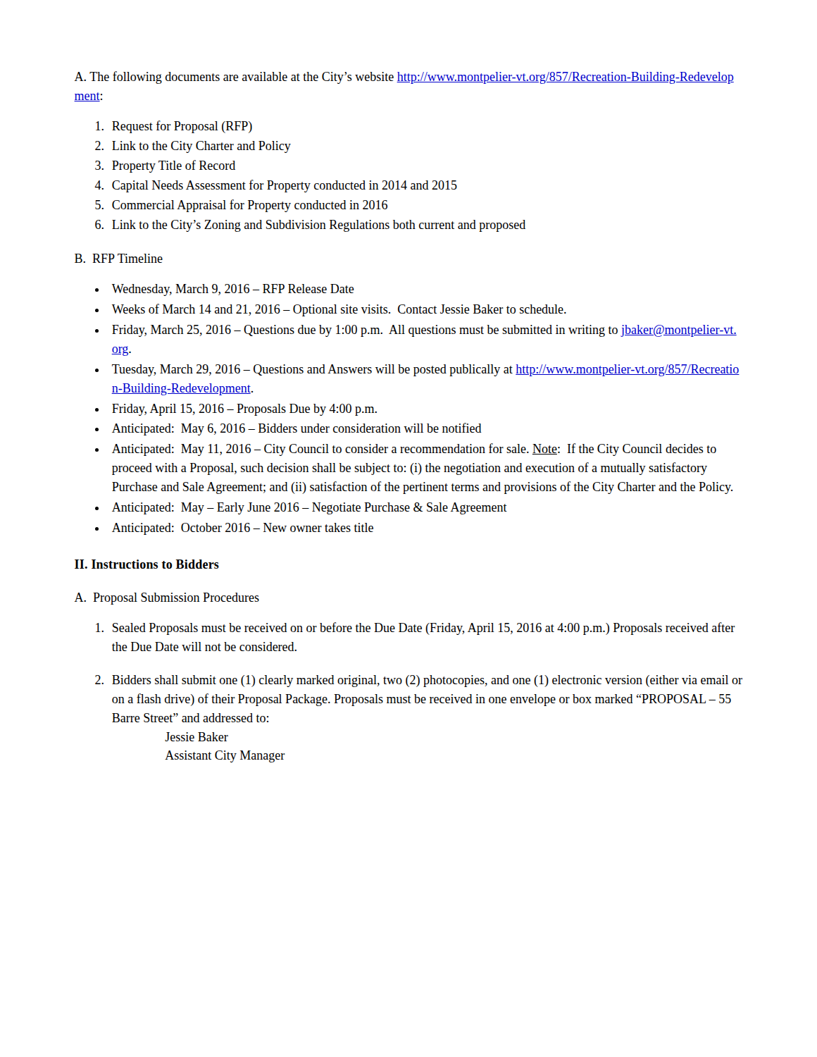A. The following documents are available at the City’s website http://www.montpelier-vt.org/857/Recreation-Building-Redevelopment:
Request for Proposal (RFP)
Link to the City Charter and Policy
Property Title of Record
Capital Needs Assessment for Property conducted in 2014 and 2015
Commercial Appraisal for Property conducted in 2016
Link to the City’s Zoning and Subdivision Regulations both current and proposed
B. RFP Timeline
Wednesday, March 9, 2016 – RFP Release Date
Weeks of March 14 and 21, 2016 – Optional site visits. Contact Jessie Baker to schedule.
Friday, March 25, 2016 – Questions due by 1:00 p.m. All questions must be submitted in writing to jbaker@montpelier-vt.org.
Tuesday, March 29, 2016 – Questions and Answers will be posted publically at http://www.montpelier-vt.org/857/Recreation-Building-Redevelopment.
Friday, April 15, 2016 – Proposals Due by 4:00 p.m.
Anticipated: May 6, 2016 – Bidders under consideration will be notified
Anticipated: May 11, 2016 – City Council to consider a recommendation for sale. Note: If the City Council decides to proceed with a Proposal, such decision shall be subject to: (i) the negotiation and execution of a mutually satisfactory Purchase and Sale Agreement; and (ii) satisfaction of the pertinent terms and provisions of the City Charter and the Policy.
Anticipated: May – Early June 2016 – Negotiate Purchase & Sale Agreement
Anticipated: October 2016 – New owner takes title
II. Instructions to Bidders
A. Proposal Submission Procedures
Sealed Proposals must be received on or before the Due Date (Friday, April 15, 2016 at 4:00 p.m.) Proposals received after the Due Date will not be considered.
Bidders shall submit one (1) clearly marked original, two (2) photocopies, and one (1) electronic version (either via email or on a flash drive) of their Proposal Package. Proposals must be received in one envelope or box marked “PROPOSAL – 55 Barre Street” and addressed to:
Jessie Baker
Assistant City Manager